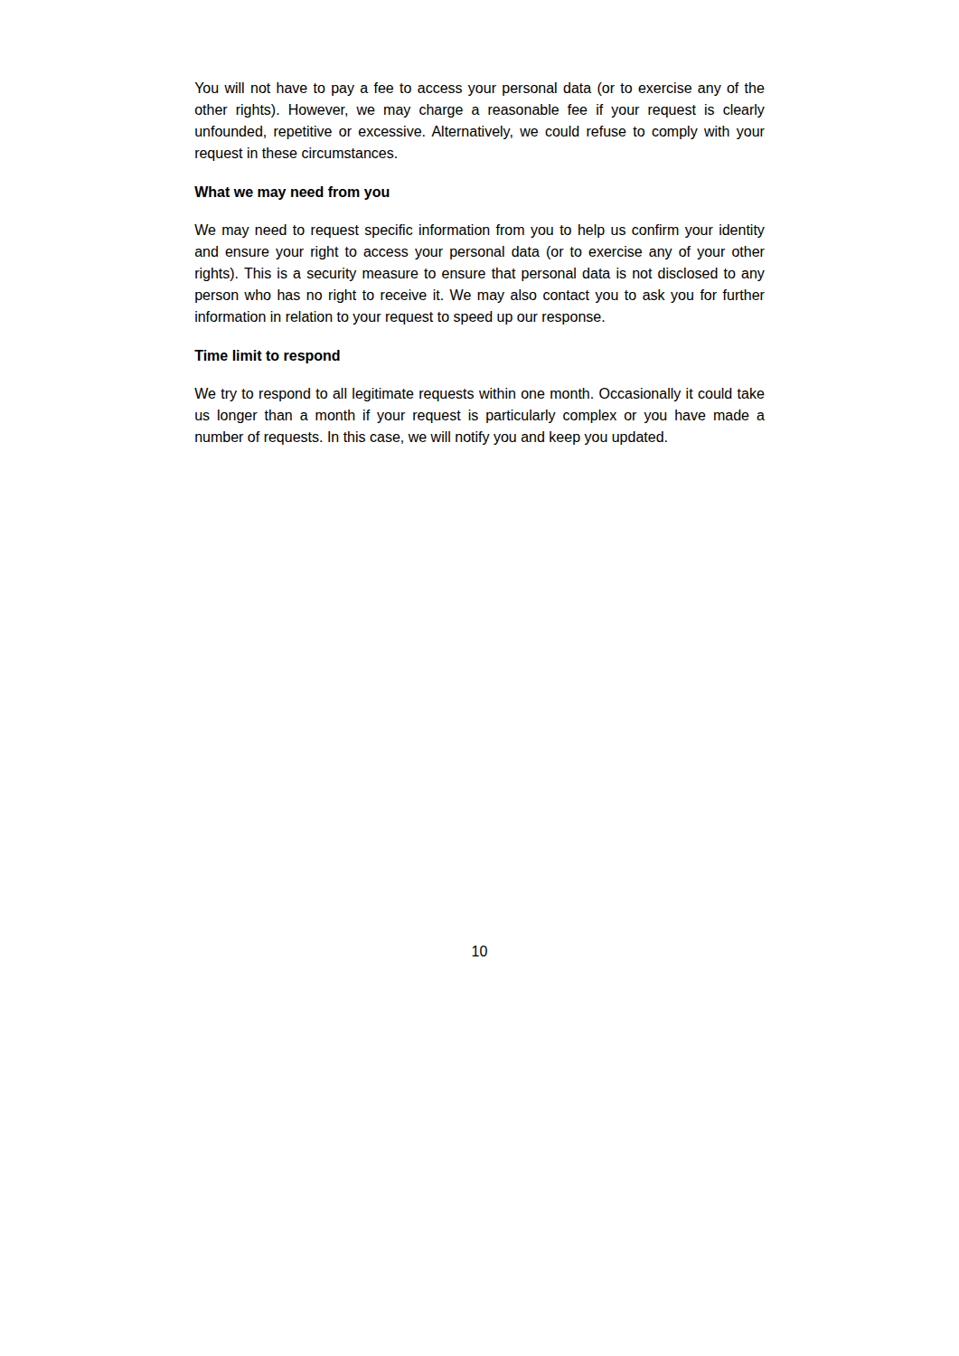You will not have to pay a fee to access your personal data (or to exercise any of the other rights). However, we may charge a reasonable fee if your request is clearly unfounded, repetitive or excessive. Alternatively, we could refuse to comply with your request in these circumstances.
What we may need from you
We may need to request specific information from you to help us confirm your identity and ensure your right to access your personal data (or to exercise any of your other rights). This is a security measure to ensure that personal data is not disclosed to any person who has no right to receive it. We may also contact you to ask you for further information in relation to your request to speed up our response.
Time limit to respond
We try to respond to all legitimate requests within one month. Occasionally it could take us longer than a month if your request is particularly complex or you have made a number of requests. In this case, we will notify you and keep you updated.
10